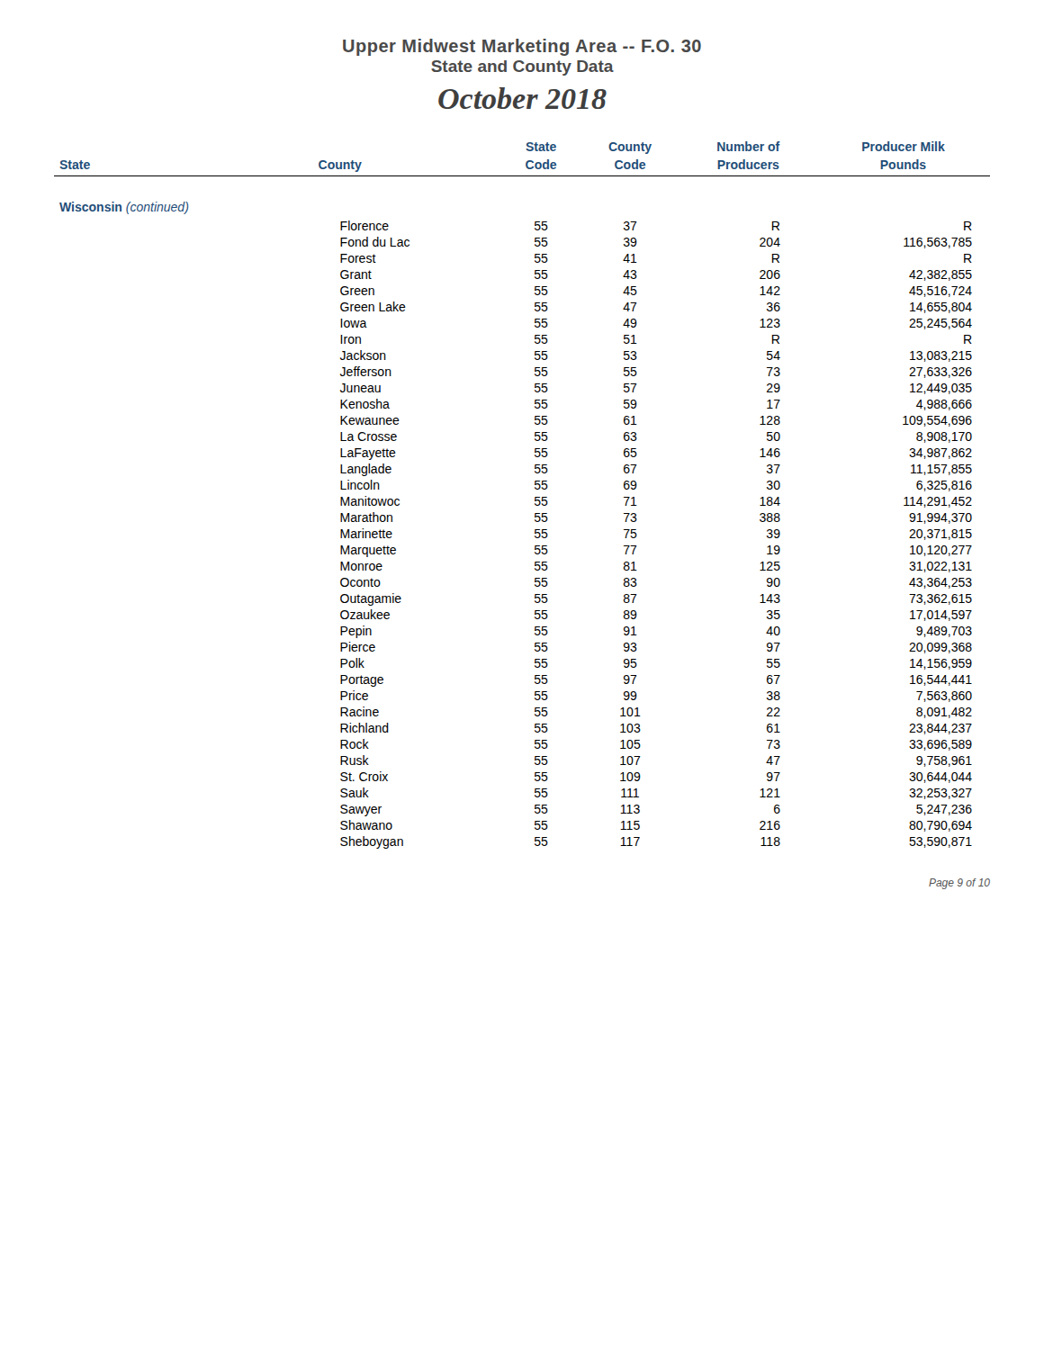Upper Midwest Marketing Area -- F.O. 30
State and County Data
October 2018
| | | State | County | Number of | Producer Milk |
| --- | --- | --- | --- | --- | --- |
| State | County | Code | Code | Producers | Pounds |
| Wisconsin (continued) | |
| | Florence | 55 | 37 | R | R |
| | Fond du Lac | 55 | 39 | 204 | 116,563,785 |
| | Forest | 55 | 41 | R | R |
| | Grant | 55 | 43 | 206 | 42,382,855 |
| | Green | 55 | 45 | 142 | 45,516,724 |
| | Green Lake | 55 | 47 | 36 | 14,655,804 |
| | Iowa | 55 | 49 | 123 | 25,245,564 |
| | Iron | 55 | 51 | R | R |
| | Jackson | 55 | 53 | 54 | 13,083,215 |
| | Jefferson | 55 | 55 | 73 | 27,633,326 |
| | Juneau | 55 | 57 | 29 | 12,449,035 |
| | Kenosha | 55 | 59 | 17 | 4,988,666 |
| | Kewaunee | 55 | 61 | 128 | 109,554,696 |
| | La Crosse | 55 | 63 | 50 | 8,908,170 |
| | LaFayette | 55 | 65 | 146 | 34,987,862 |
| | Langlade | 55 | 67 | 37 | 11,157,855 |
| | Lincoln | 55 | 69 | 30 | 6,325,816 |
| | Manitowoc | 55 | 71 | 184 | 114,291,452 |
| | Marathon | 55 | 73 | 388 | 91,994,370 |
| | Marinette | 55 | 75 | 39 | 20,371,815 |
| | Marquette | 55 | 77 | 19 | 10,120,277 |
| | Monroe | 55 | 81 | 125 | 31,022,131 |
| | Oconto | 55 | 83 | 90 | 43,364,253 |
| | Outagamie | 55 | 87 | 143 | 73,362,615 |
| | Ozaukee | 55 | 89 | 35 | 17,014,597 |
| | Pepin | 55 | 91 | 40 | 9,489,703 |
| | Pierce | 55 | 93 | 97 | 20,099,368 |
| | Polk | 55 | 95 | 55 | 14,156,959 |
| | Portage | 55 | 97 | 67 | 16,544,441 |
| | Price | 55 | 99 | 38 | 7,563,860 |
| | Racine | 55 | 101 | 22 | 8,091,482 |
| | Richland | 55 | 103 | 61 | 23,844,237 |
| | Rock | 55 | 105 | 73 | 33,696,589 |
| | Rusk | 55 | 107 | 47 | 9,758,961 |
| | St. Croix | 55 | 109 | 97 | 30,644,044 |
| | Sauk | 55 | 111 | 121 | 32,253,327 |
| | Sawyer | 55 | 113 | 6 | 5,247,236 |
| | Shawano | 55 | 115 | 216 | 80,790,694 |
| | Sheboygan | 55 | 117 | 118 | 53,590,871 |
Page 9 of 10